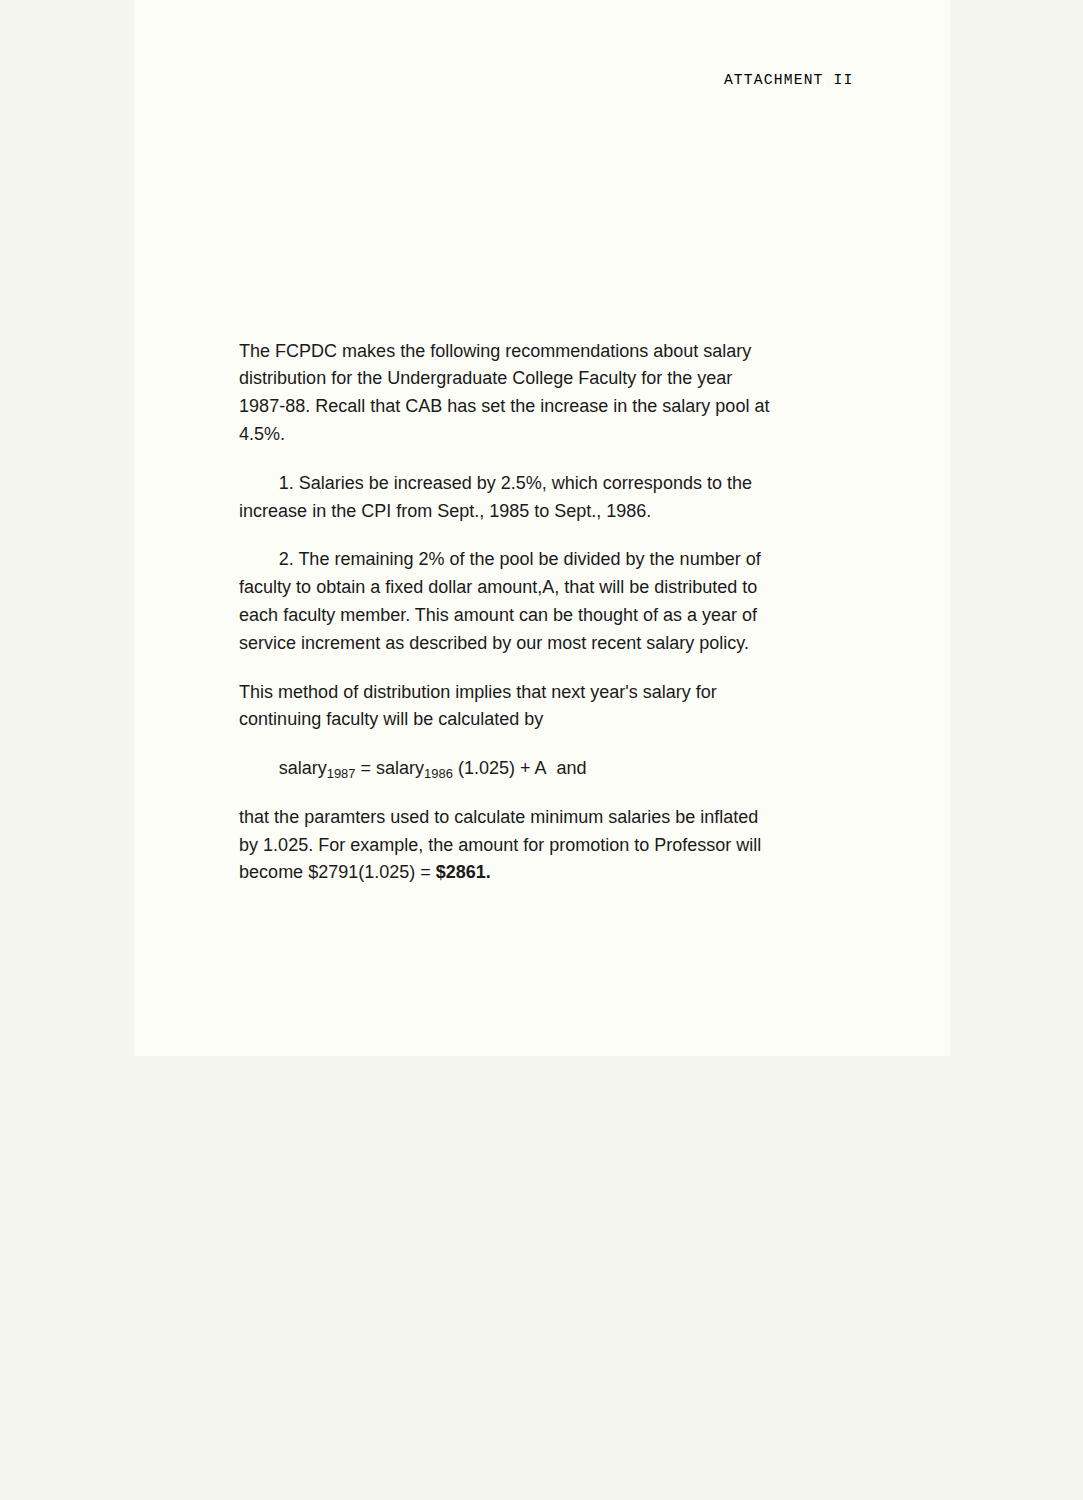ATTACHMENT II
The FCPDC makes the following recommendations about salary distribution for the Undergraduate College Faculty for the year 1987-88. Recall that CAB has set the increase in the salary pool at 4.5%.
1. Salaries be increased by 2.5%, which corresponds to the increase in the CPI from Sept., 1985 to Sept., 1986.
2. The remaining 2% of the pool be divided by the number of faculty to obtain a fixed dollar amount,A, that will be distributed to each faculty member. This amount can be thought of as a year of service increment as described by our most recent salary policy.
This method of distribution implies that next year's salary for continuing faculty will be calculated by
salary1987 = salary1986 (1.025) + A and
that the paramters used to calculate minimum salaries be inflated by 1.025. For example, the amount for promotion to Professor will become $2791(1.025) = $2861.